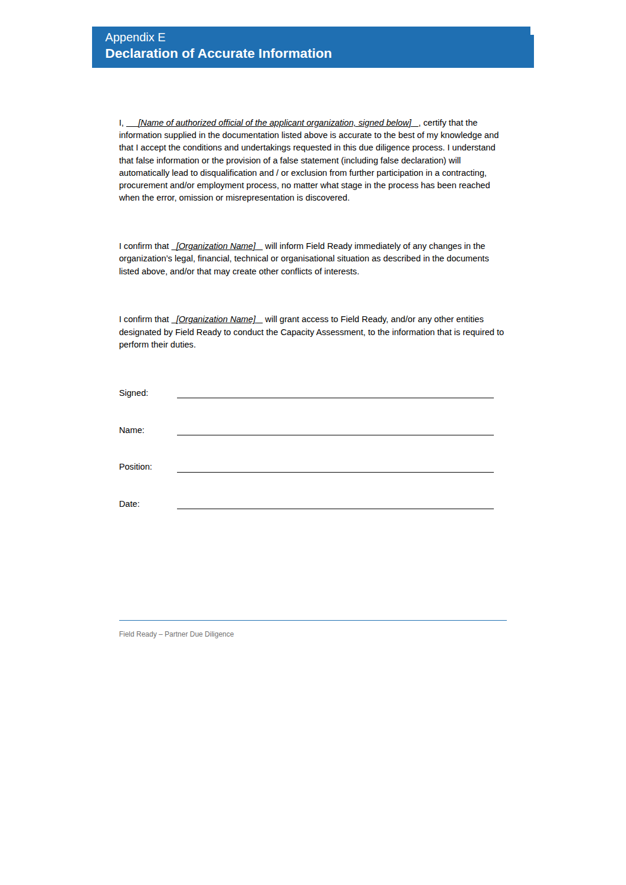Appendix E
Declaration of Accurate Information
I, [Name of authorized official of the applicant organization, signed below] , certify that the information supplied in the documentation listed above is accurate to the best of my knowledge and that I accept the conditions and undertakings requested in this due diligence process. I understand that false information or the provision of a false statement (including false declaration) will automatically lead to disqualification and / or exclusion from further participation in a contracting, procurement and/or employment process, no matter what stage in the process has been reached when the error, omission or misrepresentation is discovered.
I confirm that [Organization Name] will inform Field Ready immediately of any changes in the organization’s legal, financial, technical or organisational situation as described in the documents listed above, and/or that may create other conflicts of interests.
I confirm that [Organization Name] will grant access to Field Ready, and/or any other entities designated by Field Ready to conduct the Capacity Assessment, to the information that is required to perform their duties.
Signed:
Name:
Position:
Date:
Field Ready – Partner Due Diligence